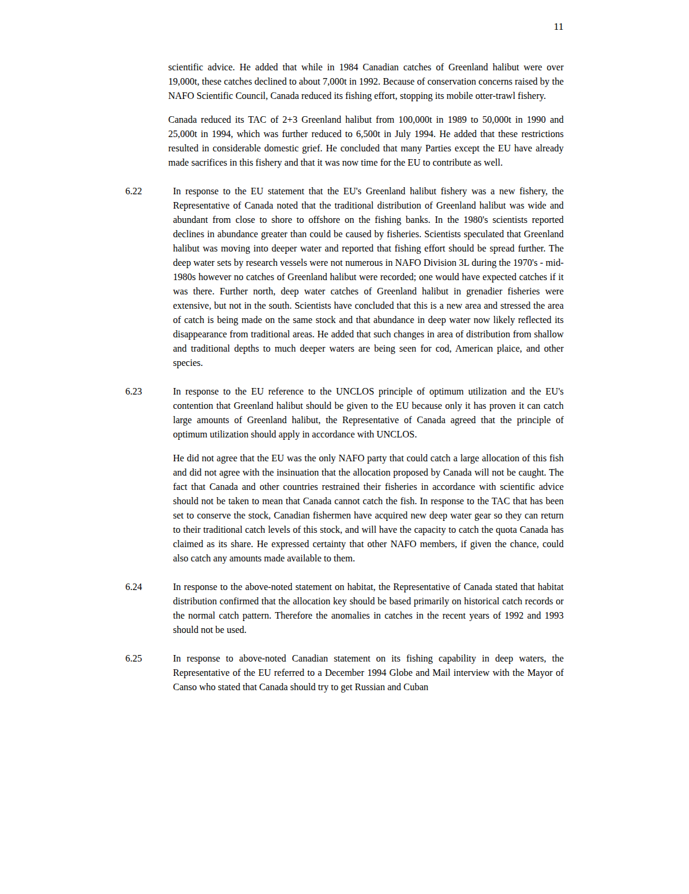11
scientific advice. He added that while in 1984 Canadian catches of Greenland halibut were over 19,000t, these catches declined to about 7,000t in 1992. Because of conservation concerns raised by the NAFO Scientific Council, Canada reduced its fishing effort, stopping its mobile otter-trawl fishery.
Canada reduced its TAC of 2+3 Greenland halibut from 100,000t in 1989 to 50,000t in 1990 and 25,000t in 1994, which was further reduced to 6,500t in July 1994. He added that these restrictions resulted in considerable domestic grief. He concluded that many Parties except the EU have already made sacrifices in this fishery and that it was now time for the EU to contribute as well.
6.22
In response to the EU statement that the EU's Greenland halibut fishery was a new fishery, the Representative of Canada noted that the traditional distribution of Greenland halibut was wide and abundant from close to shore to offshore on the fishing banks. In the 1980's scientists reported declines in abundance greater than could be caused by fisheries. Scientists speculated that Greenland halibut was moving into deeper water and reported that fishing effort should be spread further. The deep water sets by research vessels were not numerous in NAFO Division 3L during the 1970's - mid-1980s however no catches of Greenland halibut were recorded; one would have expected catches if it was there. Further north, deep water catches of Greenland halibut in grenadier fisheries were extensive, but not in the south. Scientists have concluded that this is a new area and stressed the area of catch is being made on the same stock and that abundance in deep water now likely reflected its disappearance from traditional areas. He added that such changes in area of distribution from shallow and traditional depths to much deeper waters are being seen for cod, American plaice, and other species.
6.23
In response to the EU reference to the UNCLOS principle of optimum utilization and the EU's contention that Greenland halibut should be given to the EU because only it has proven it can catch large amounts of Greenland halibut, the Representative of Canada agreed that the principle of optimum utilization should apply in accordance with UNCLOS.
He did not agree that the EU was the only NAFO party that could catch a large allocation of this fish and did not agree with the insinuation that the allocation proposed by Canada will not be caught. The fact that Canada and other countries restrained their fisheries in accordance with scientific advice should not be taken to mean that Canada cannot catch the fish. In response to the TAC that has been set to conserve the stock, Canadian fishermen have acquired new deep water gear so they can return to their traditional catch levels of this stock, and will have the capacity to catch the quota Canada has claimed as its share. He expressed certainty that other NAFO members, if given the chance, could also catch any amounts made available to them.
6.24
In response to the above-noted statement on habitat, the Representative of Canada stated that habitat distribution confirmed that the allocation key should be based primarily on historical catch records or the normal catch pattern. Therefore the anomalies in catches in the recent years of 1992 and 1993 should not be used.
6.25
In response to above-noted Canadian statement on its fishing capability in deep waters, the Representative of the EU referred to a December 1994 Globe and Mail interview with the Mayor of Canso who stated that Canada should try to get Russian and Cuban